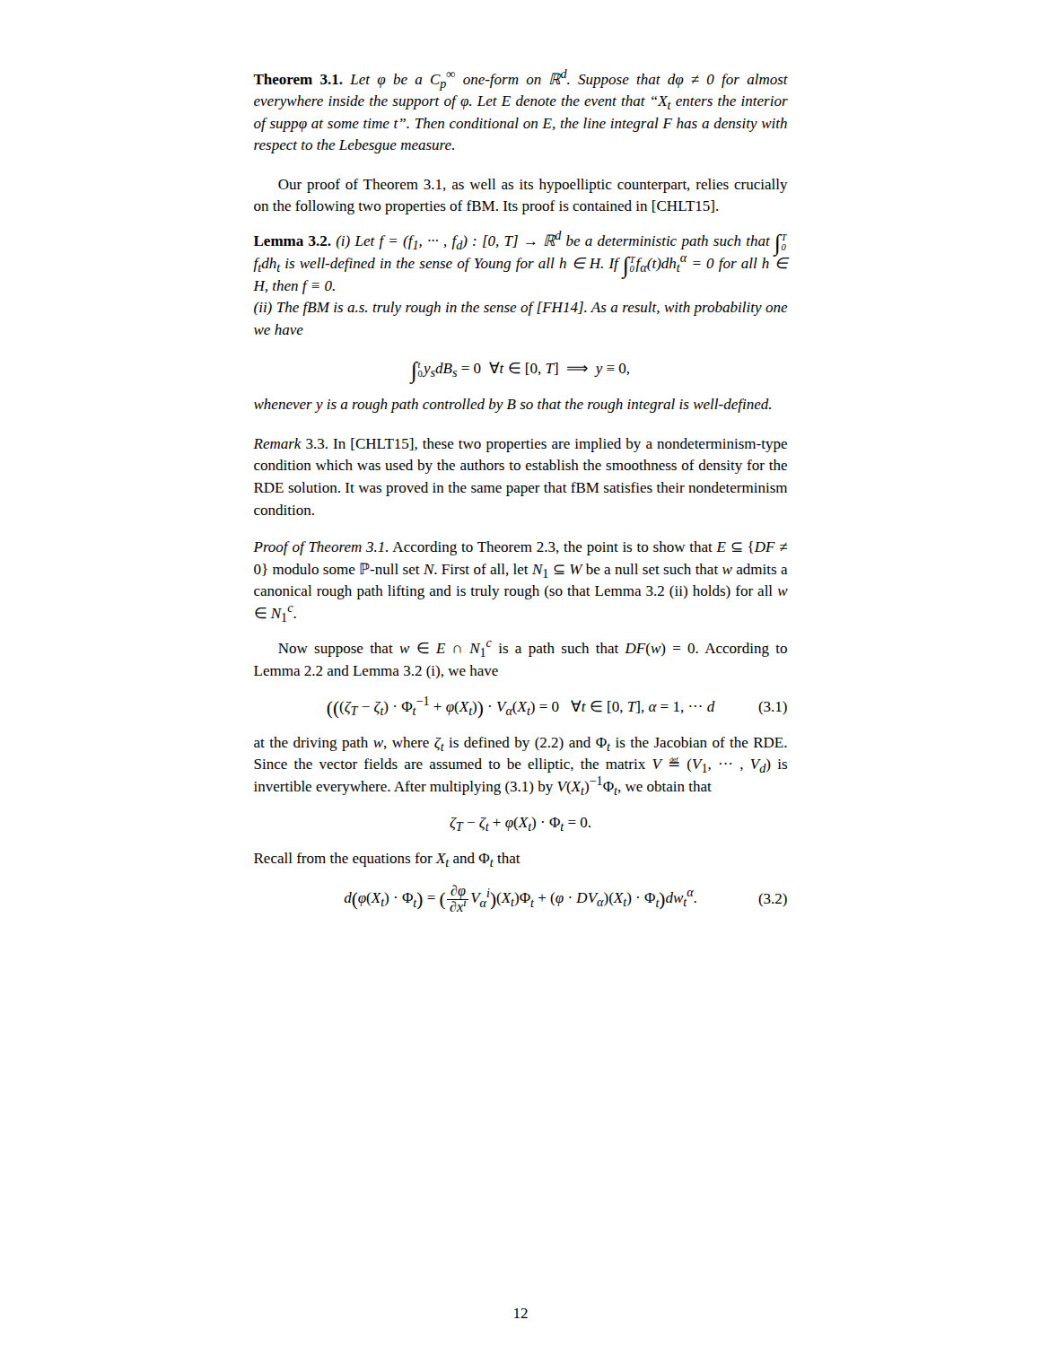Theorem 3.1. Let φ be a Cp∞ one-form on ℝd. Suppose that dφ ≠ 0 for almost everywhere inside the support of φ. Let E denote the event that “Xt enters the interior of suppφ at some time t”. Then conditional on E, the line integral F has a density with respect to the Lebesgue measure.
Our proof of Theorem 3.1, as well as its hypoelliptic counterpart, relies crucially on the following two properties of fBM. Its proof is contained in [CHLT15].
Lemma 3.2. (i) Let f = (f1, ··· , fd) : [0, T] → ℝd be a deterministic path such that ∫T 0 ftdht is well-defined in the sense of Young for all h ∈ H. If ∫T 0 fα(t)dhtα = 0 for all h ∈ H, then f ≡ 0.
(ii) The fBM is a.s. truly rough in the sense of [FH14]. As a result, with probability one we have
∫t 0 ysdBs = 0 ∀t ∈ [0, T] ⟹ y ≡ 0,
whenever y is a rough path controlled by B so that the rough integral is well-defined.
Remark 3.3. In [CHLT15], these two properties are implied by a nondeterminism-type condition which was used by the authors to establish the smoothness of density for the RDE solution. It was proved in the same paper that fBM satisfies their nondeterminism condition.
Proof of Theorem 3.1. According to Theorem 2.3, the point is to show that E ⊆ {DF ≠ 0} modulo some ℙ-null set N. First of all, let N1 ⊆ W be a null set such that w admits a canonical rough path lifting and is truly rough (so that Lemma 3.2 (ii) holds) for all w ∈ N1c.
Now suppose that w ∈ E ∩ N1c is a path such that DF(w) = 0. According to Lemma 2.2 and Lemma 3.2 (i), we have
(((ζT − ζt) · Φt−1 + φ(Xt)) · Vα(Xt) = 0 ∀t ∈ [0, T], α = 1, ··· d (3.1)
at the driving path w, where ζt is defined by (2.2) and Φt is the Jacobian of the RDE. Since the vector fields are assumed to be elliptic, the matrix V ≝ (V1, ··· , Vd) is invertible everywhere. After multiplying (3.1) by V(Xt)−1Φt, we obtain that
ζT − ζt + φ(Xt) · Φt = 0.
Recall from the equations for Xt and Φt that
d(φ(Xt) · Φt) = (∂φ∂xi Vαi)(Xt)Φt + (φ · DVα)(Xt) · Φt) dwtα. (3.2)
12